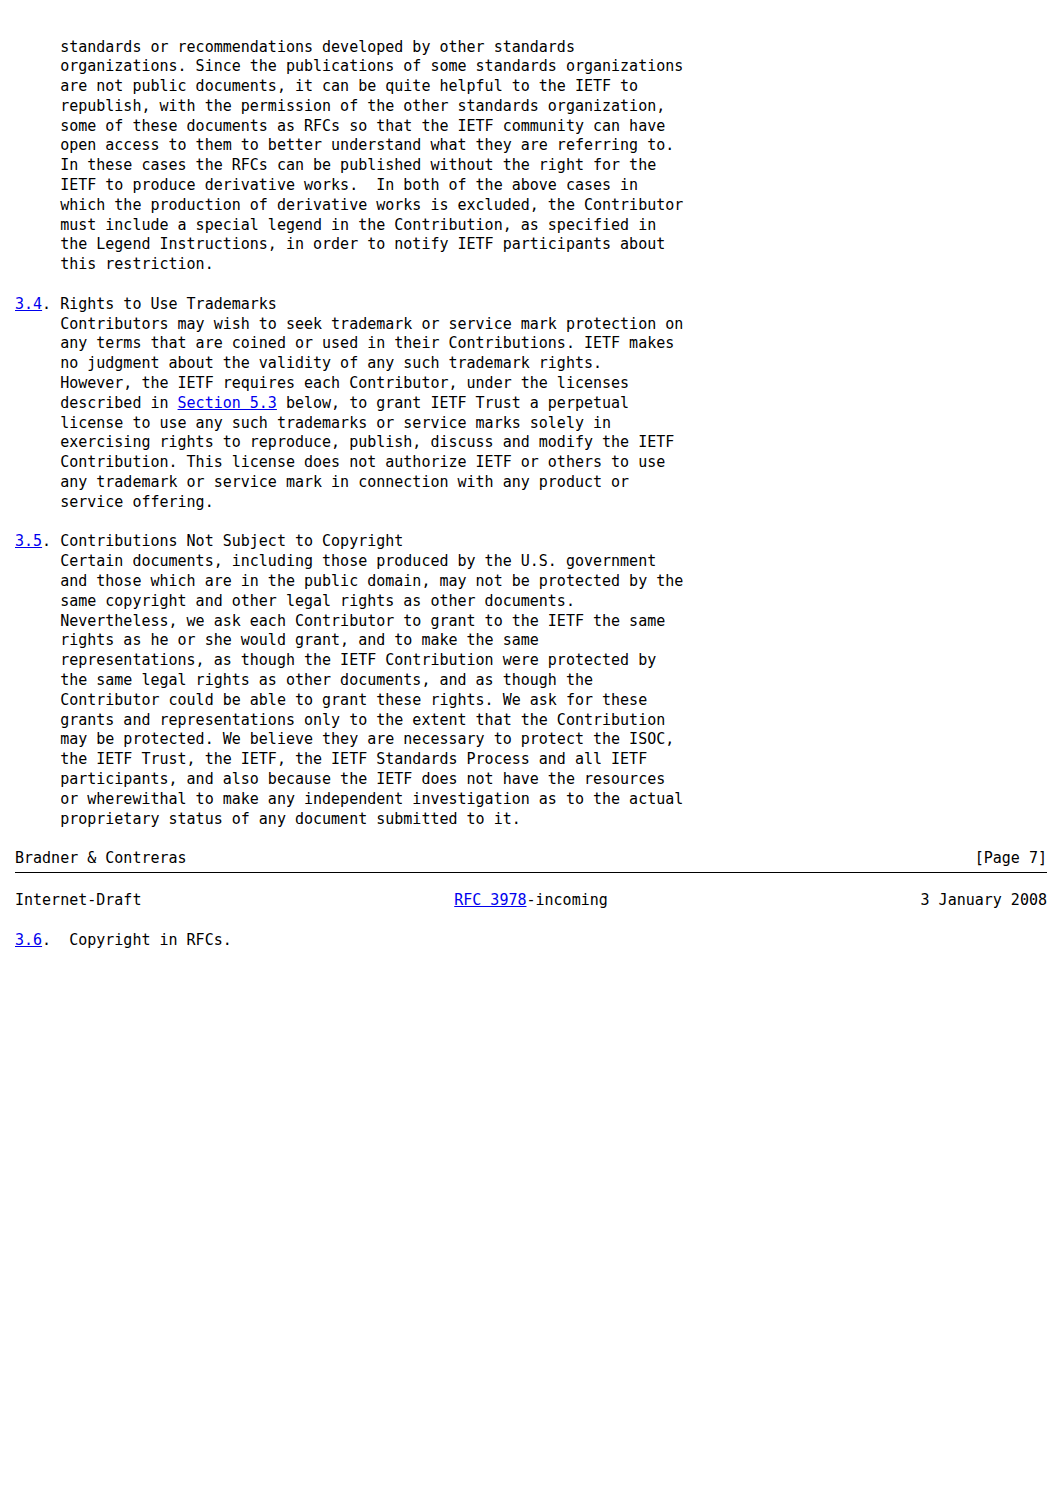standards or recommendations developed by other standards
     organizations. Since the publications of some standards organizations
     are not public documents, it can be quite helpful to the IETF to
     republish, with the permission of the other standards organization,
     some of these documents as RFCs so that the IETF community can have
     open access to them to better understand what they are referring to.
     In these cases the RFCs can be published without the right for the
     IETF to produce derivative works.  In both of the above cases in
     which the production of derivative works is excluded, the Contributor
     must include a special legend in the Contribution, as specified in
     the Legend Instructions, in order to notify IETF participants about
     this restriction.

3.4. Rights to Use Trademarks
     Contributors may wish to seek trademark or service mark protection on
     any terms that are coined or used in their Contributions. IETF makes
     no judgment about the validity of any such trademark rights.
     However, the IETF requires each Contributor, under the licenses
     described in Section 5.3 below, to grant IETF Trust a perpetual
     license to use any such trademarks or service marks solely in
     exercising rights to reproduce, publish, discuss and modify the IETF
     Contribution. This license does not authorize IETF or others to use
     any trademark or service mark in connection with any product or
     service offering.

3.5. Contributions Not Subject to Copyright
     Certain documents, including those produced by the U.S. government
     and those which are in the public domain, may not be protected by the
     same copyright and other legal rights as other documents.
     Nevertheless, we ask each Contributor to grant to the IETF the same
     rights as he or she would grant, and to make the same
     representations, as though the IETF Contribution were protected by
     the same legal rights as other documents, and as though the
     Contributor could be able to grant these rights. We ask for these
     grants and representations only to the extent that the Contribution
     may be protected. We believe they are necessary to protect the ISOC,
     the IETF Trust, the IETF, the IETF Standards Process and all IETF
     participants, and also because the IETF does not have the resources
     or wherewithal to make any independent investigation as to the actual
     proprietary status of any document submitted to it.
Bradner & Contreras [Page 7]
Internet-Draft RFC 3978-incoming 3 January 2008
3.6.  Copyright in RFCs.